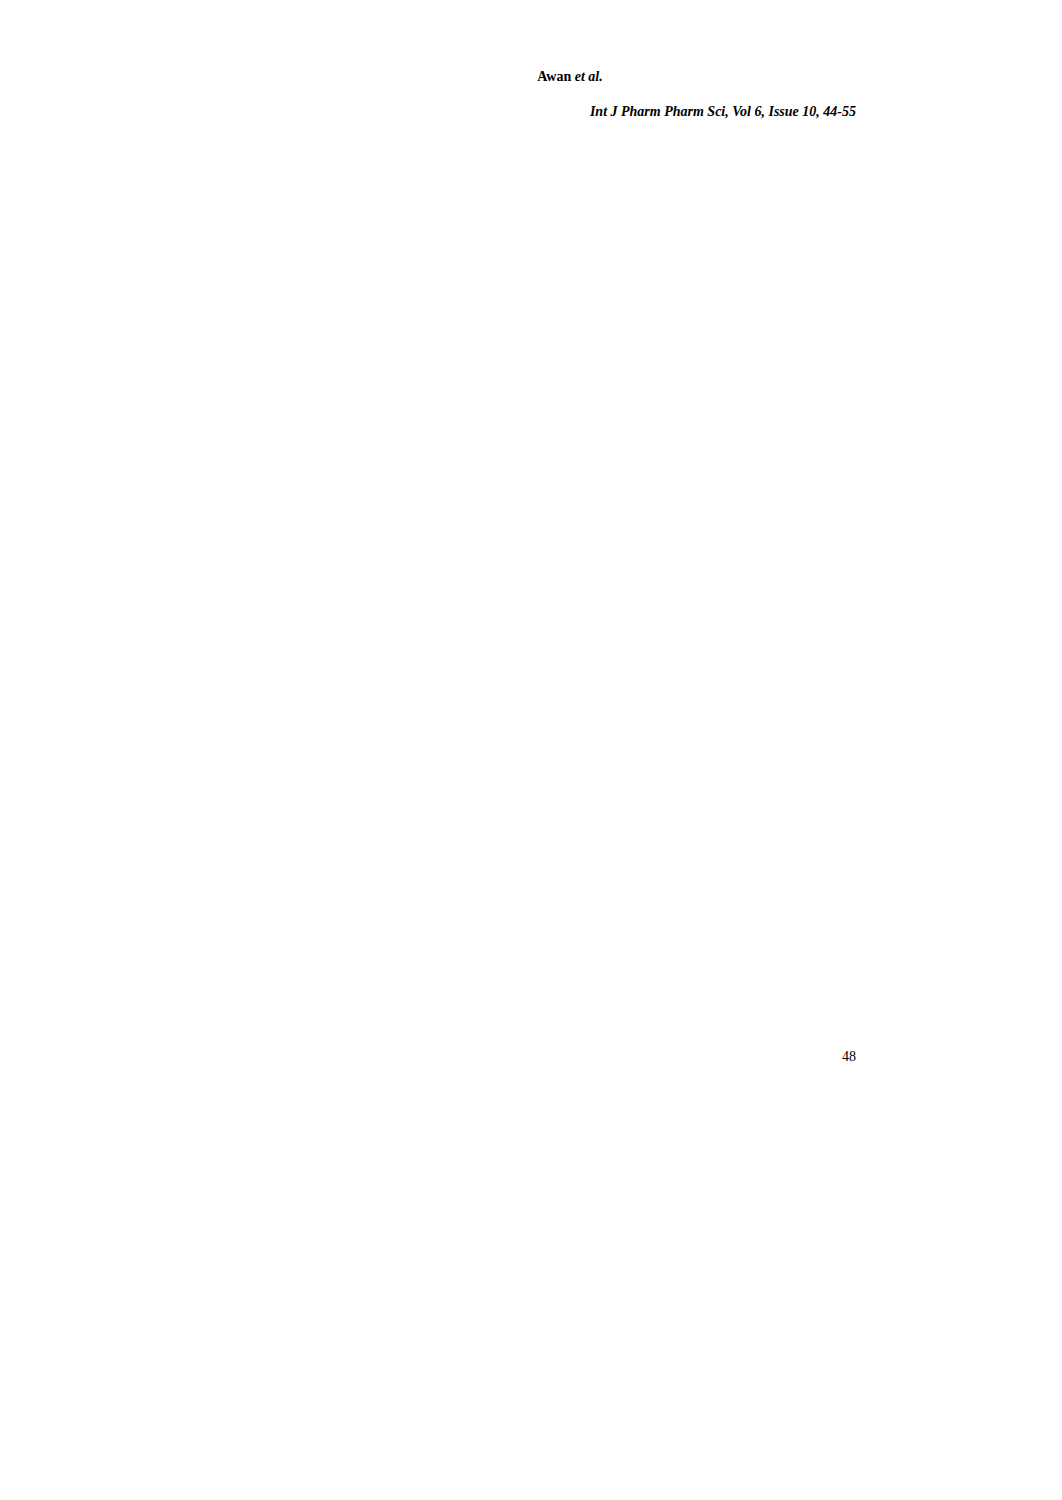Awan et al.
Int J Pharm Pharm Sci, Vol 6, Issue 10, 44-55
48